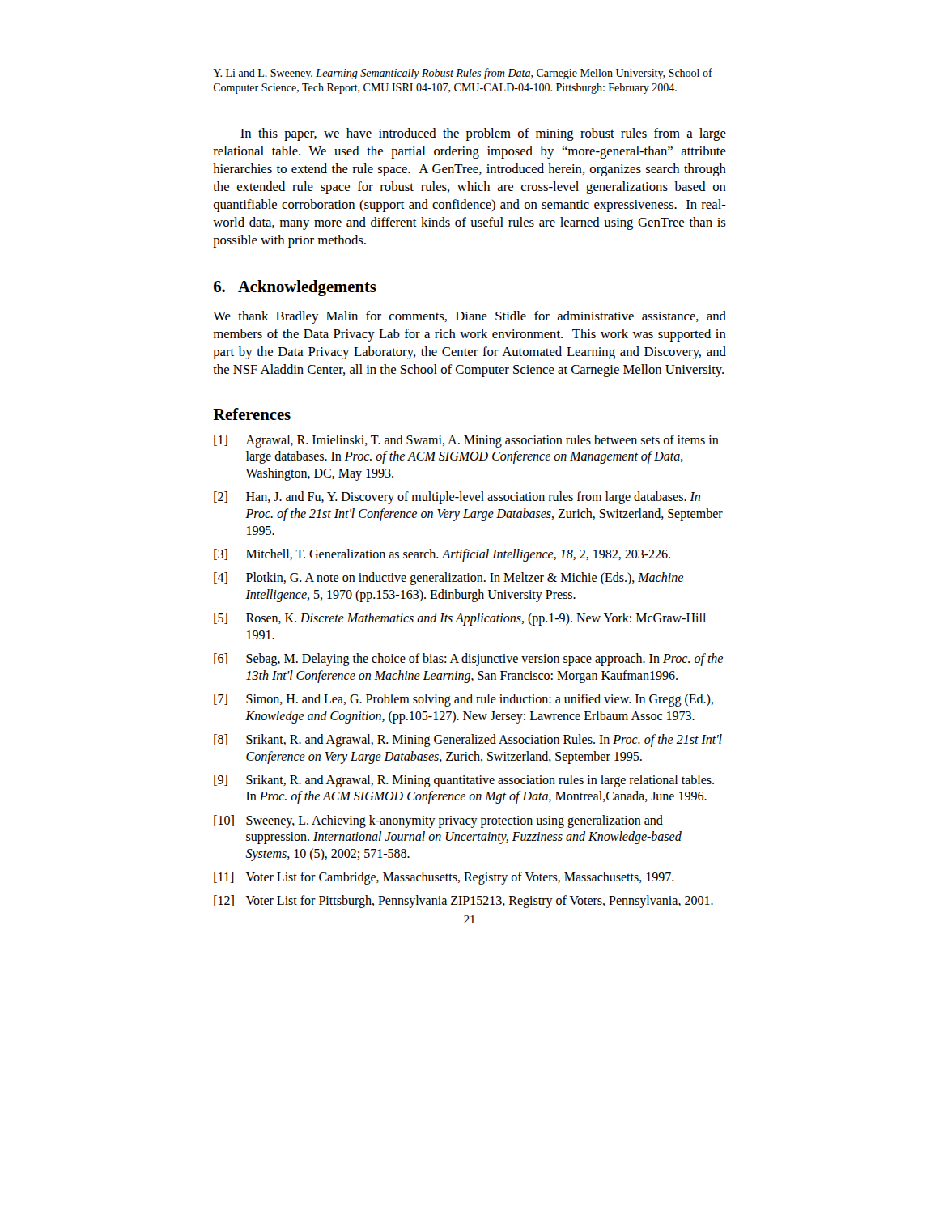Y. Li and L. Sweeney. Learning Semantically Robust Rules from Data, Carnegie Mellon University, School of Computer Science, Tech Report, CMU ISRI 04-107, CMU-CALD-04-100. Pittsburgh: February 2004.
In this paper, we have introduced the problem of mining robust rules from a large relational table. We used the partial ordering imposed by “more-general-than” attribute hierarchies to extend the rule space. A GenTree, introduced herein, organizes search through the extended rule space for robust rules, which are cross-level generalizations based on quantifiable corroboration (support and confidence) and on semantic expressiveness. In real-world data, many more and different kinds of useful rules are learned using GenTree than is possible with prior methods.
6. Acknowledgements
We thank Bradley Malin for comments, Diane Stidle for administrative assistance, and members of the Data Privacy Lab for a rich work environment. This work was supported in part by the Data Privacy Laboratory, the Center for Automated Learning and Discovery, and the NSF Aladdin Center, all in the School of Computer Science at Carnegie Mellon University.
References
[1] Agrawal, R. Imielinski, T. and Swami, A. Mining association rules between sets of items in large databases. In Proc. of the ACM SIGMOD Conference on Management of Data, Washington, DC, May 1993.
[2] Han, J. and Fu, Y. Discovery of multiple-level association rules from large databases. In Proc. of the 21st Int'l Conference on Very Large Databases, Zurich, Switzerland, September 1995.
[3] Mitchell, T. Generalization as search. Artificial Intelligence, 18, 2, 1982, 203-226.
[4] Plotkin, G. A note on inductive generalization. In Meltzer & Michie (Eds.), Machine Intelligence, 5, 1970 (pp.153-163). Edinburgh University Press.
[5] Rosen, K. Discrete Mathematics and Its Applications, (pp.1-9). New York: McGraw-Hill 1991.
[6] Sebag, M. Delaying the choice of bias: A disjunctive version space approach. In Proc. of the 13th Int'l Conference on Machine Learning, San Francisco: Morgan Kaufman1996.
[7] Simon, H. and Lea, G. Problem solving and rule induction: a unified view. In Gregg (Ed.), Knowledge and Cognition, (pp.105-127). New Jersey: Lawrence Erlbaum Assoc 1973.
[8] Srikant, R. and Agrawal, R. Mining Generalized Association Rules. In Proc. of the 21st Int'l Conference on Very Large Databases, Zurich, Switzerland, September 1995.
[9] Srikant, R. and Agrawal, R. Mining quantitative association rules in large relational tables. In Proc. of the ACM SIGMOD Conference on Mgt of Data, Montreal,Canada, June 1996.
[10] Sweeney, L. Achieving k-anonymity privacy protection using generalization and suppression. International Journal on Uncertainty, Fuzziness and Knowledge-based Systems, 10 (5), 2002; 571-588.
[11] Voter List for Cambridge, Massachusetts, Registry of Voters, Massachusetts, 1997.
[12] Voter List for Pittsburgh, Pennsylvania ZIP15213, Registry of Voters, Pennsylvania, 2001.
21